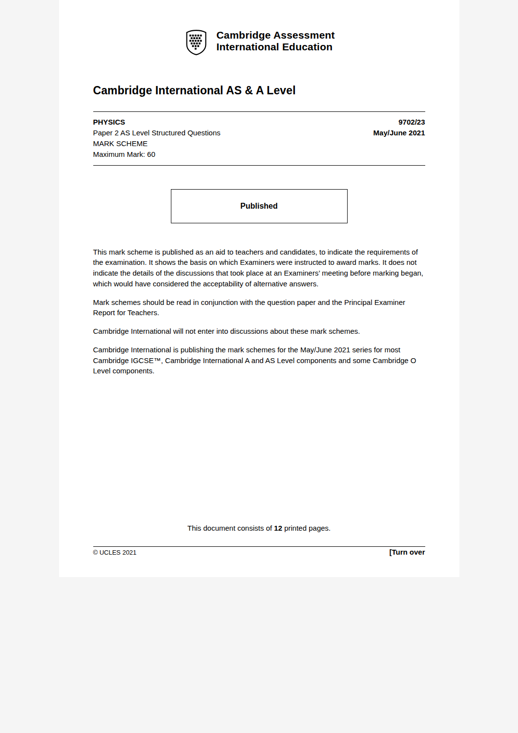Cambridge Assessment International Education
Cambridge International AS & A Level
PHYSICS
9702/23
Paper 2 AS Level Structured Questions
May/June 2021
MARK SCHEME
Maximum Mark: 60
Published
This mark scheme is published as an aid to teachers and candidates, to indicate the requirements of the examination. It shows the basis on which Examiners were instructed to award marks. It does not indicate the details of the discussions that took place at an Examiners’ meeting before marking began, which would have considered the acceptability of alternative answers.
Mark schemes should be read in conjunction with the question paper and the Principal Examiner Report for Teachers.
Cambridge International will not enter into discussions about these mark schemes.
Cambridge International is publishing the mark schemes for the May/June 2021 series for most Cambridge IGCSE™, Cambridge International A and AS Level components and some Cambridge O Level components.
This document consists of 12 printed pages.
© UCLES 2021
[Turn over